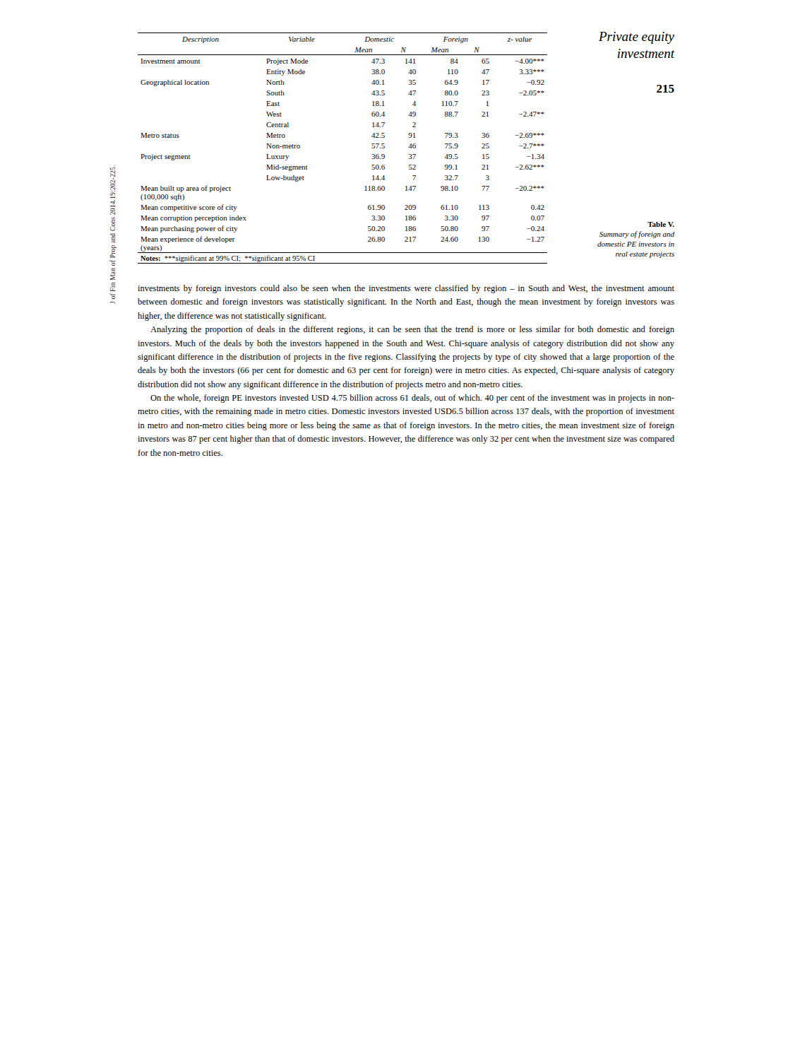J of Fin Man of Prop and Cons 2014.19:202-225.
| Description | Variable | Domestic | Foreign | z- value |
| --- | --- | --- | --- | --- |
| Mean | N | Mean | N |
| Investment amount | Project Mode | 47.3 | 141 | 84 | 65 | −4.00*** |
| | Entity Mode | 38.0 | 40 | 110 | 47 | 3.33*** |
| Geographical location | North | 40.1 | 35 | 64.9 | 17 | −0.92 |
| | South | 43.5 | 47 | 80.0 | 23 | −2.05** |
| | East | 18.1 | 4 | 110.7 | 1 | |
| | West | 60.4 | 49 | 88.7 | 21 | −2.47** |
| | Central | 14.7 | 2 | | | |
| Metro status | Metro | 42.5 | 91 | 79.3 | 36 | −2.69*** |
| | Non-metro | 57.5 | 46 | 75.9 | 25 | −2.7*** |
| Project segment | Luxury | 36.9 | 37 | 49.5 | 15 | −1.34 |
| | Mid-segment | 50.6 | 52 | 99.1 | 21 | −2.62*** |
| | Low-budget | 14.4 | 7 | 32.7 | 3 | |
| Mean built up area of project (100,000 sqft) | 118.60 | 147 | 98.10 | 77 | −20.2*** |
| Mean competitive score of city | 61.90 | 209 | 61.10 | 113 | 0.42 |
| Mean corruption perception index | 3.30 | 186 | 3.30 | 97 | 0.07 |
| Mean purchasing power of city | 50.20 | 186 | 50.80 | 97 | −0.24 |
| Mean experience of developer (years) | 26.80 | 217 | 24.60 | 130 | −1.27 |
| Notes: ***significant at 99% CI; **significant at 95% CI |
Private equity
investment
215
Table V.
Summary of foreign and
domestic PE investors in
real estate projects
investments by foreign investors could also be seen when the investments were classified by region – in South and West, the investment amount between domestic and foreign investors was statistically significant. In the North and East, though the mean investment by foreign investors was higher, the difference was not statistically significant.
Analyzing the proportion of deals in the different regions, it can be seen that the trend is more or less similar for both domestic and foreign investors. Much of the deals by both the investors happened in the South and West. Chi-square analysis of category distribution did not show any significant difference in the distribution of projects in the five regions. Classifying the projects by type of city showed that a large proportion of the deals by both the investors (66 per cent for domestic and 63 per cent for foreign) were in metro cities. As expected, Chi-square analysis of category distribution did not show any significant difference in the distribution of projects metro and non-metro cities.
On the whole, foreign PE investors invested USD 4.75 billion across 61 deals, out of which. 40 per cent of the investment was in projects in non-metro cities, with the remaining made in metro cities. Domestic investors invested USD6.5 billion across 137 deals, with the proportion of investment in metro and non-metro cities being more or less being the same as that of foreign investors. In the metro cities, the mean investment size of foreign investors was 87 per cent higher than that of domestic investors. However, the difference was only 32 per cent when the investment size was compared for the non-metro cities.